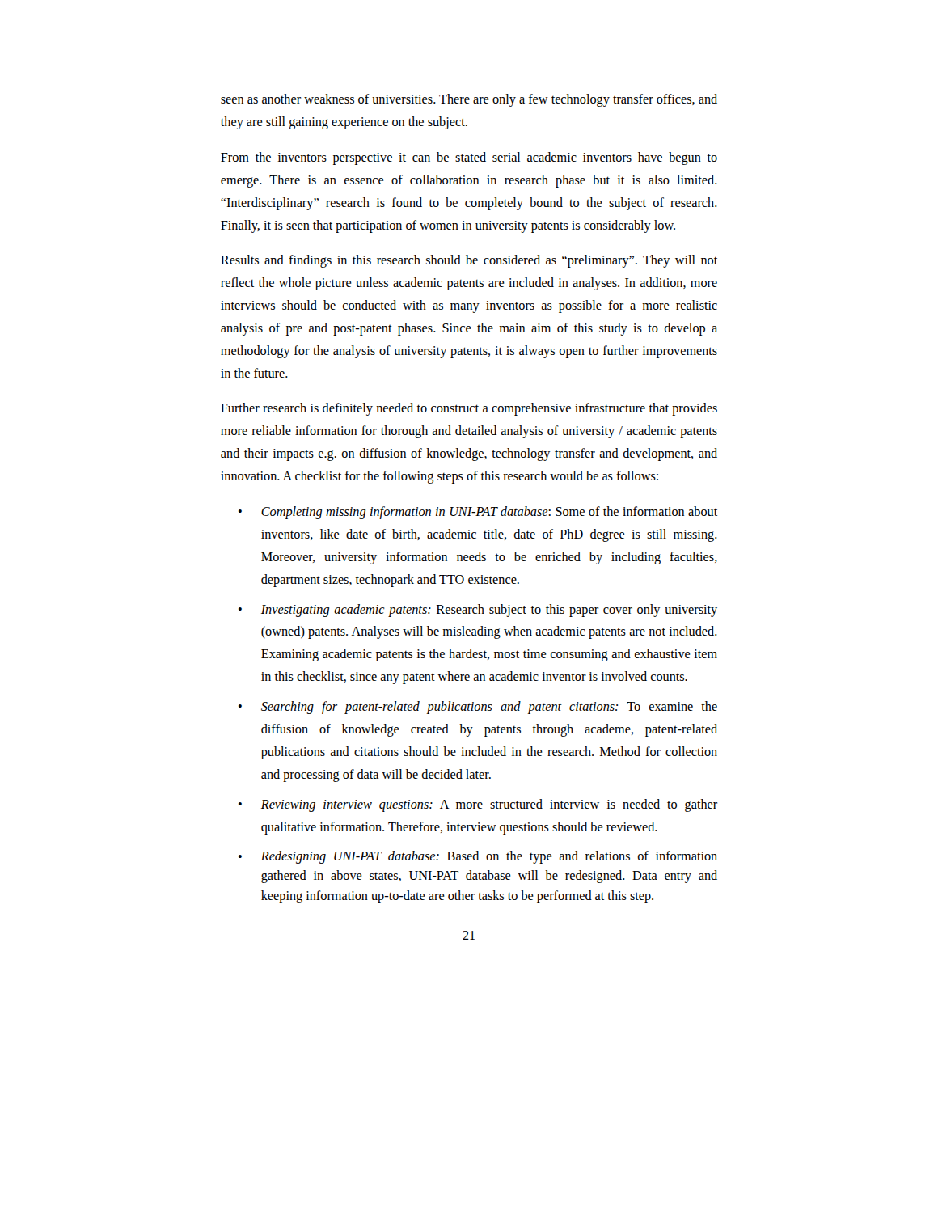seen as another weakness of universities. There are only a few technology transfer offices, and they are still gaining experience on the subject.
From the inventors perspective it can be stated serial academic inventors have begun to emerge. There is an essence of collaboration in research phase but it is also limited. “Interdisciplinary” research is found to be completely bound to the subject of research. Finally, it is seen that participation of women in university patents is considerably low.
Results and findings in this research should be considered as “preliminary”. They will not reflect the whole picture unless academic patents are included in analyses. In addition, more interviews should be conducted with as many inventors as possible for a more realistic analysis of pre and post-patent phases. Since the main aim of this study is to develop a methodology for the analysis of university patents, it is always open to further improvements in the future.
Further research is definitely needed to construct a comprehensive infrastructure that provides more reliable information for thorough and detailed analysis of university / academic patents and their impacts e.g. on diffusion of knowledge, technology transfer and development, and innovation. A checklist for the following steps of this research would be as follows:
Completing missing information in UNI-PAT database: Some of the information about inventors, like date of birth, academic title, date of PhD degree is still missing. Moreover, university information needs to be enriched by including faculties, department sizes, technopark and TTO existence.
Investigating academic patents: Research subject to this paper cover only university (owned) patents. Analyses will be misleading when academic patents are not included. Examining academic patents is the hardest, most time consuming and exhaustive item in this checklist, since any patent where an academic inventor is involved counts.
Searching for patent-related publications and patent citations: To examine the diffusion of knowledge created by patents through academe, patent-related publications and citations should be included in the research. Method for collection and processing of data will be decided later.
Reviewing interview questions: A more structured interview is needed to gather qualitative information. Therefore, interview questions should be reviewed.
Redesigning UNI-PAT database: Based on the type and relations of information gathered in above states, UNI-PAT database will be redesigned. Data entry and keeping information up-to-date are other tasks to be performed at this step.
21